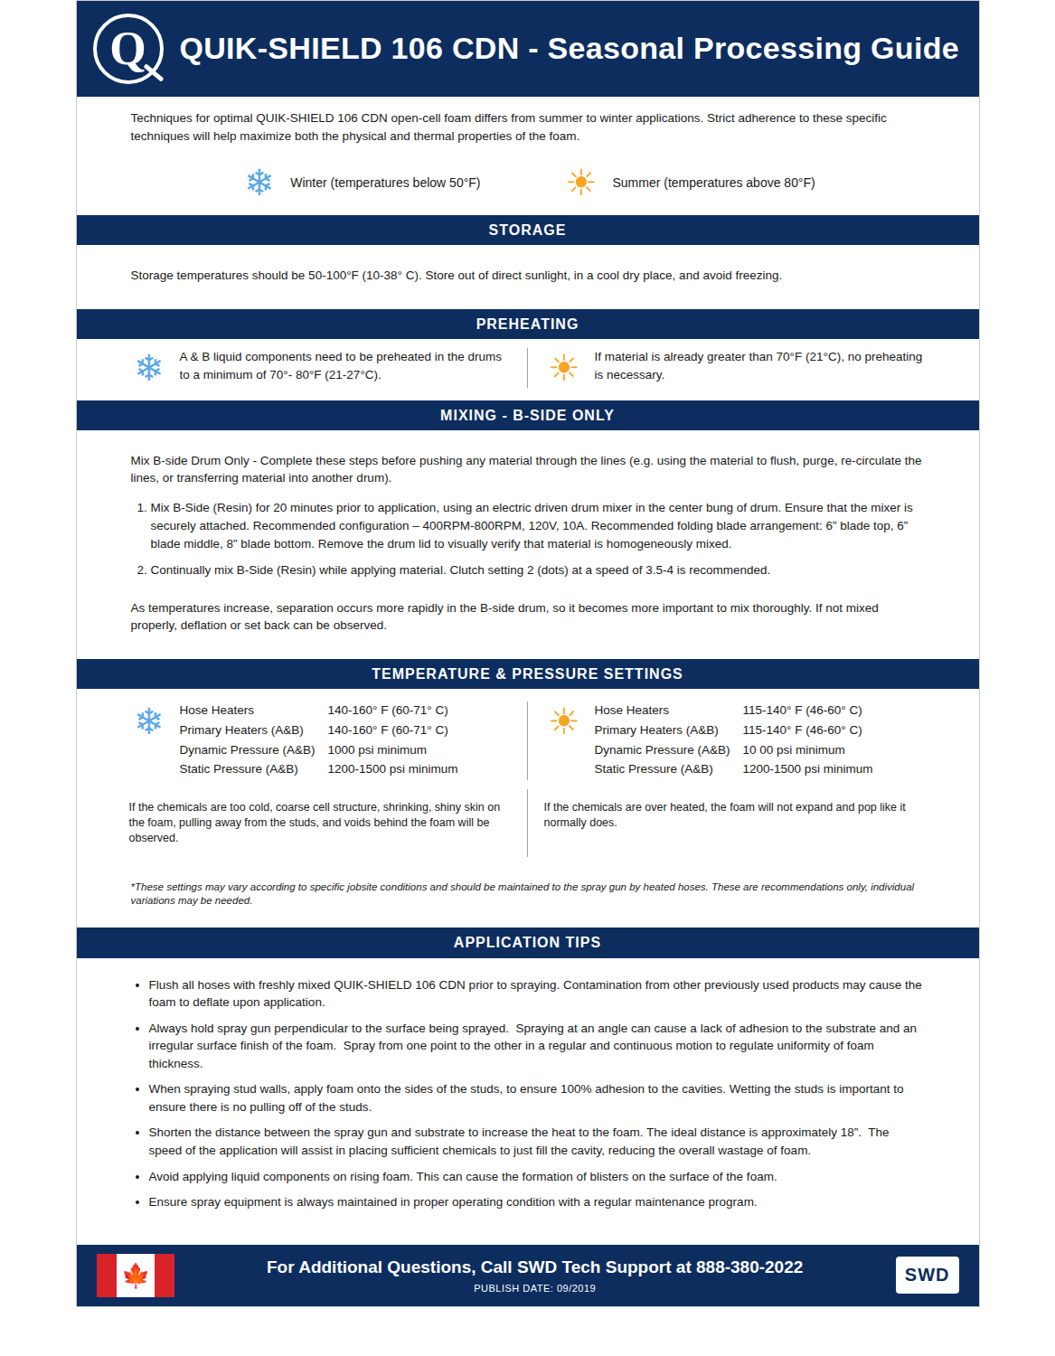Q
QUIK-SHIELD 106 CDN - Seasonal Processing Guide
Techniques for optimal QUIK-SHIELD 106 CDN open-cell foam differs from summer to winter applications. Strict adherence to these specific techniques will help maximize both the physical and thermal properties of the foam.
❄ Winter (temperatures below 50°F)
☀ Summer (temperatures above 80°F)
Storage
Storage temperatures should be 50-100°F (10-38° C). Store out of direct sunlight, in a cool dry place, and avoid freezing.
Preheating
❄
A & B liquid components need to be preheated in the drums to a minimum of 70°- 80°F (21-27°C).
☀
If material is already greater than 70°F (21°C), no preheating is necessary.
Mixing - B-Side Only
Mix B-side Drum Only - Complete these steps before pushing any material through the lines (e.g. using the material to flush, purge, re-circulate the lines, or transferring material into another drum).
Mix B-Side (Resin) for 20 minutes prior to application, using an electric driven drum mixer in the center bung of drum. Ensure that the mixer is securely attached. Recommended configuration – 400RPM-800RPM, 120V, 10A. Recommended folding blade arrangement: 6” blade top, 6” blade middle, 8” blade bottom. Remove the drum lid to visually verify that material is homogeneously mixed.
Continually mix B-Side (Resin) while applying material. Clutch setting 2 (dots) at a speed of 3.5-4 is recommended.
As temperatures increase, separation occurs more rapidly in the B-side drum, so it becomes more important to mix thoroughly. If not mixed properly, deflation or set back can be observed.
Temperature & Pressure Settings
❄
| Hose Heaters | 140-160° F (60-71° C) |
| Primary Heaters (A&B) | 140-160° F (60-71° C) |
| Dynamic Pressure (A&B) | 1000 psi minimum |
| Static Pressure (A&B) | 1200-1500 psi minimum |
☀
| Hose Heaters | 115-140° F (46-60° C) |
| Primary Heaters (A&B) | 115-140° F (46-60° C) |
| Dynamic Pressure (A&B) | 10 00 psi minimum |
| Static Pressure (A&B) | 1200-1500 psi minimum |
If the chemicals are too cold, coarse cell structure, shrinking, shiny skin on the foam, pulling away from the studs, and voids behind the foam will be observed.
If the chemicals are over heated, the foam will not expand and pop like it normally does.
*These settings may vary according to specific jobsite conditions and should be maintained to the spray gun by heated hoses. These are recommendations only, individual variations may be needed.
Application Tips
Flush all hoses with freshly mixed QUIK-SHIELD 106 CDN prior to spraying. Contamination from other previously used products may cause the foam to deflate upon application.
Always hold spray gun perpendicular to the surface being sprayed. Spraying at an angle can cause a lack of adhesion to the substrate and an irregular surface finish of the foam. Spray from one point to the other in a regular and continuous motion to regulate uniformity of foam thickness.
When spraying stud walls, apply foam onto the sides of the studs, to ensure 100% adhesion to the cavities. Wetting the studs is important to ensure there is no pulling off of the studs.
Shorten the distance between the spray gun and substrate to increase the heat to the foam. The ideal distance is approximately 18”. The speed of the application will assist in placing sufficient chemicals to just fill the cavity, reducing the overall wastage of foam.
Avoid applying liquid components on rising foam. This can cause the formation of blisters on the surface of the foam.
Ensure spray equipment is always maintained in proper operating condition with a regular maintenance program.
🍁
For Additional Questions, Call SWD Tech Support at 888-380-2022
PUBLISH DATE: 09/2019
SWD